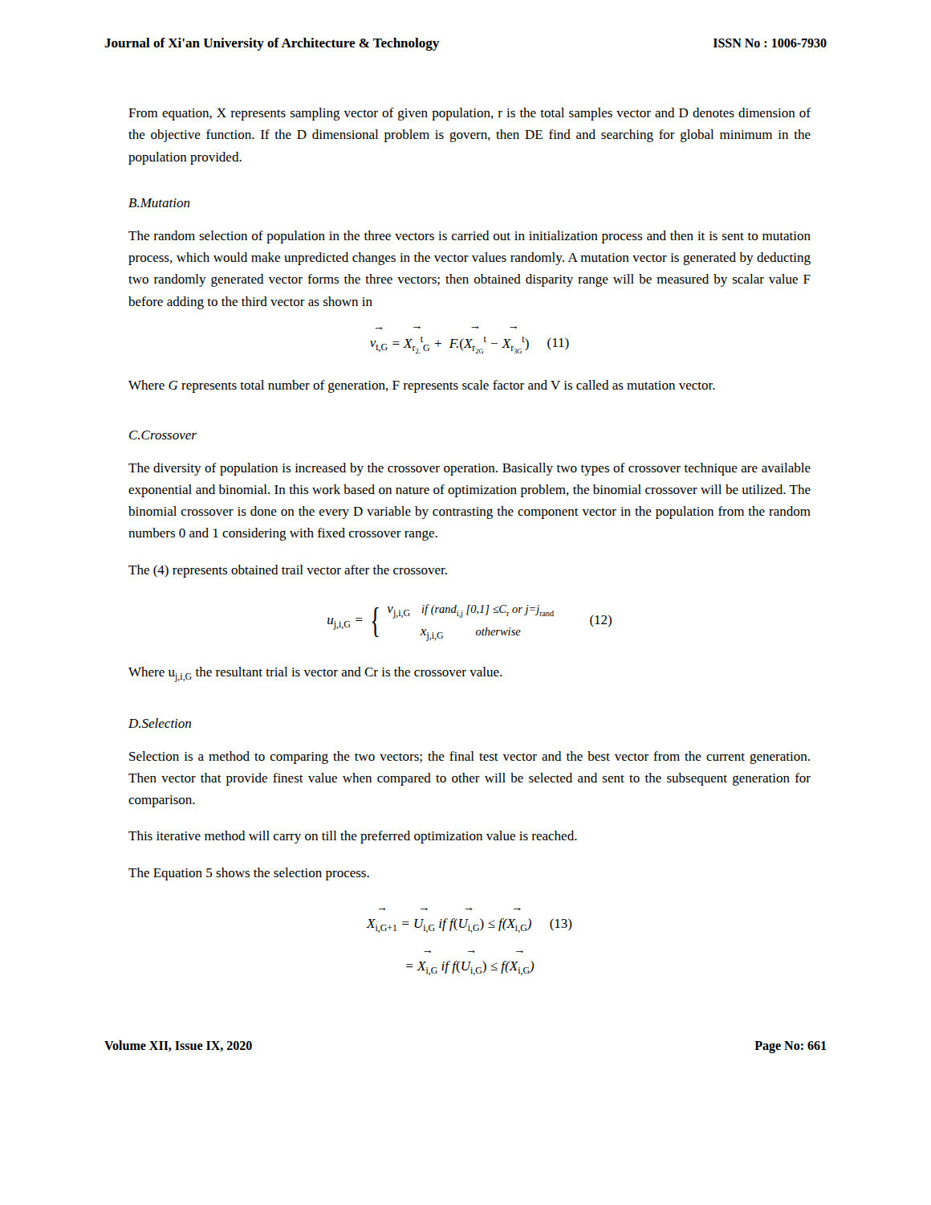Journal of Xi'an University of Architecture & Technology
ISSN No : 1006-7930
From equation, X represents sampling vector of given population, r is the total samples vector and D denotes dimension of the objective function. If the D dimensional problem is govern, then DE find and searching for global minimum in the population provided.
B.Mutation
The random selection of population in the three vectors is carried out in initialization process and then it is sent to mutation process, which would make unpredicted changes in the vector values randomly. A mutation vector is generated by deducting two randomly generated vector forms the three vectors; then obtained disparity range will be measured by scalar value F before adding to the third vector as shown in
vt,G = Xr2,tG + F.(Xr2Gt − Xr3Gt) (11)
Where G represents total number of generation, F represents scale factor and V is called as mutation vector.
C.Crossover
The diversity of population is increased by the crossover operation. Basically two types of crossover technique are available exponential and binomial. In this work based on nature of optimization problem, the binomial crossover will be utilized. The binomial crossover is done on the every D variable by contrasting the component vector in the population from the random numbers 0 and 1 considering with fixed crossover range.
The (4) represents obtained trail vector after the crossover.
uj,i,G = { vj,i,G if (randi,j [0,1] ≤Cr or j=jrand
xj,i,G otherwise (12)
Where uj,i,G the resultant trial is vector and Cr is the crossover value.
D.Selection
Selection is a method to comparing the two vectors; the final test vector and the best vector from the current generation. Then vector that provide finest value when compared to other will be selected and sent to the subsequent generation for comparison.
This iterative method will carry on till the preferred optimization value is reached.
The Equation 5 shows the selection process.
Xi,G+1 = Ui,G if f(Ui,G) ≤ f(Xi,G) (13)
= Xi,G if f(Ui,G) ≤ f(Xi,G)
Volume XII, Issue IX, 2020
Page No: 661